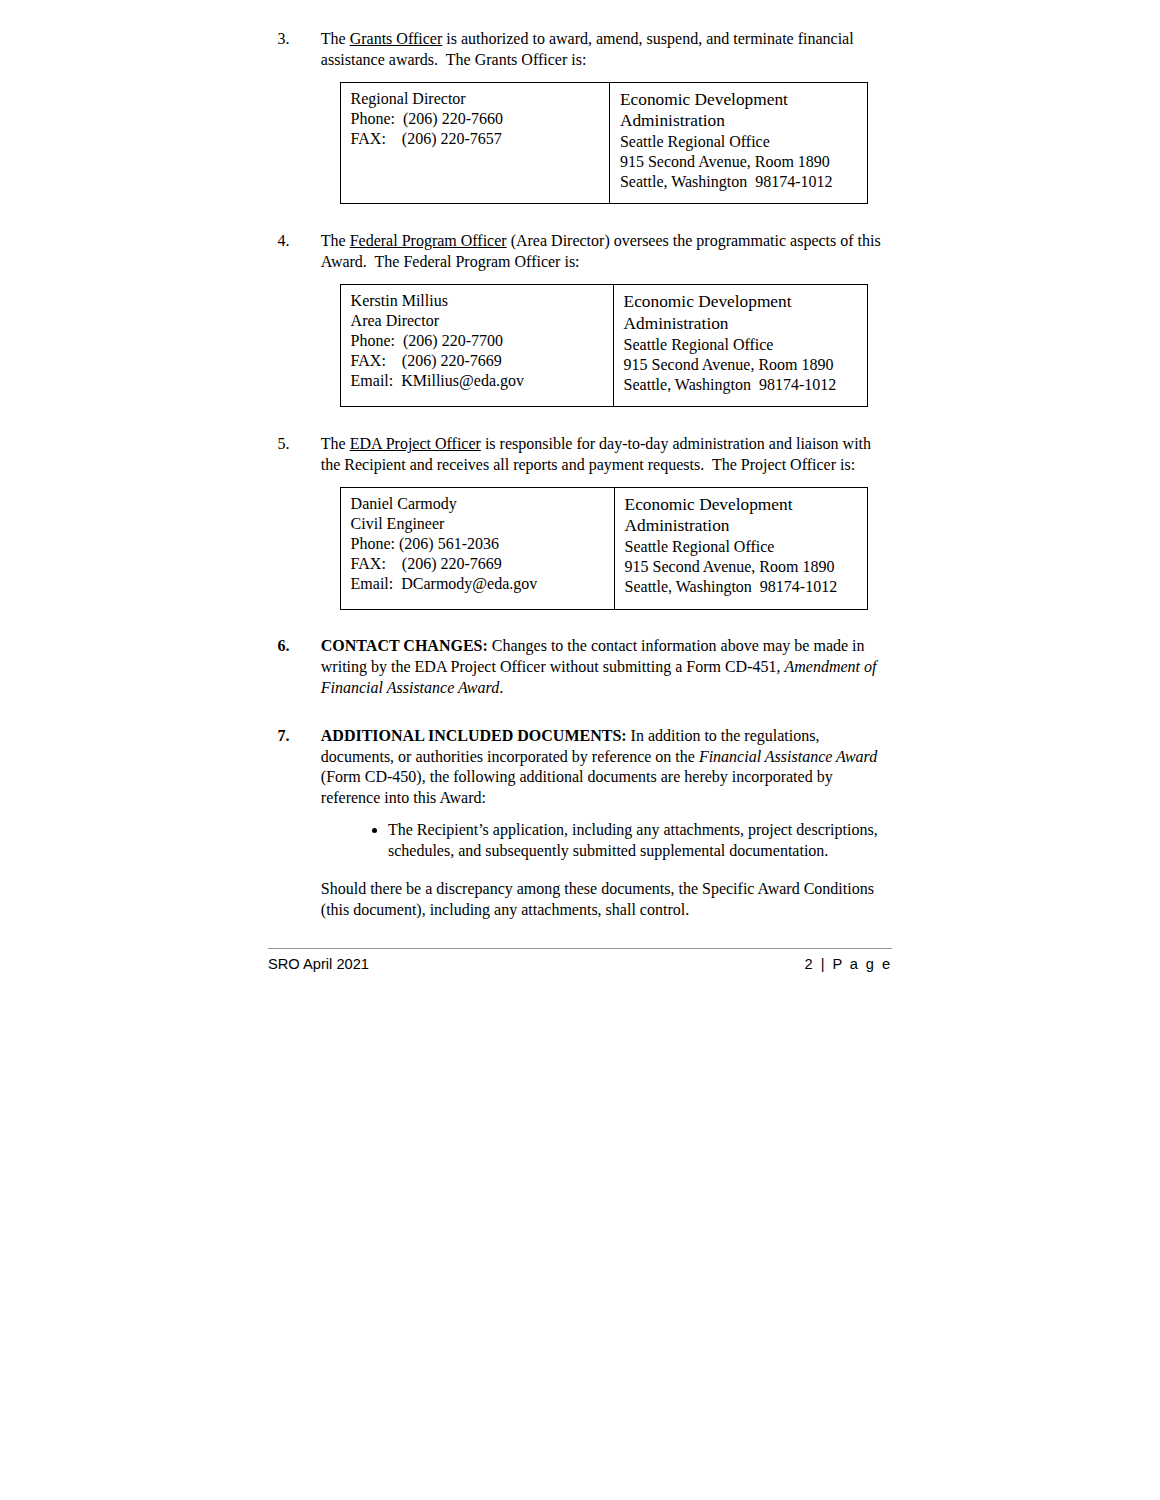3.
The Grants Officer is authorized to award, amend, suspend, and terminate financial assistance awards. The Grants Officer is:
| Regional Director Phone: (206) 220-7660 FAX: (206) 220-7657 | Economic Development Administration Seattle Regional Office 915 Second Avenue, Room 1890 Seattle, Washington 98174-1012 |
4.
The Federal Program Officer (Area Director) oversees the programmatic aspects of this Award. The Federal Program Officer is:
| Kerstin Millius Area Director Phone: (206) 220-7700 FAX: (206) 220-7669 Email: KMillius@eda.gov | Economic Development Administration Seattle Regional Office 915 Second Avenue, Room 1890 Seattle, Washington 98174-1012 |
5.
The EDA Project Officer is responsible for day-to-day administration and liaison with the Recipient and receives all reports and payment requests. The Project Officer is:
| Daniel Carmody Civil Engineer Phone: (206) 561-2036 FAX: (206) 220-7669 Email: DCarmody@eda.gov | Economic Development Administration Seattle Regional Office 915 Second Avenue, Room 1890 Seattle, Washington 98174-1012 |
6.
CONTACT CHANGES: Changes to the contact information above may be made in writing by the EDA Project Officer without submitting a Form CD-451, Amendment of Financial Assistance Award.
7.
ADDITIONAL INCLUDED DOCUMENTS: In addition to the regulations, documents, or authorities incorporated by reference on the Financial Assistance Award (Form CD-450), the following additional documents are hereby incorporated by reference into this Award:
The Recipient’s application, including any attachments, project descriptions, schedules, and subsequently submitted supplemental documentation.
Should there be a discrepancy among these documents, the Specific Award Conditions (this document), including any attachments, shall control.
SRO April 2021
2 | P a g e